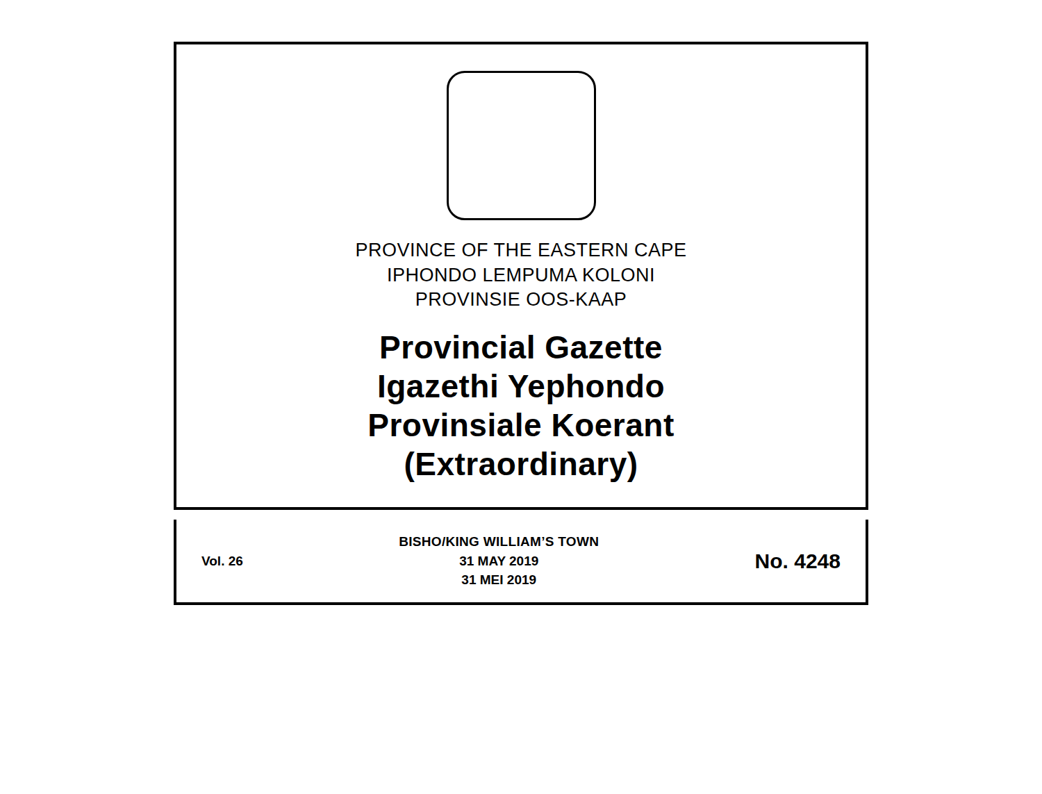PROVINCE OF THE EASTERN CAPE
IPHONDO LEMPUMA KOLONI
PROVINSIE OOS-KAAP
Provincial Gazette
Igazethi Yephondo
Provinsiale Koerant
(Extraordinary)
Vol. 26
BISHO/KING WILLIAM’S TOWN
31 MAY 2019
31 MEI 2019
No. 4248